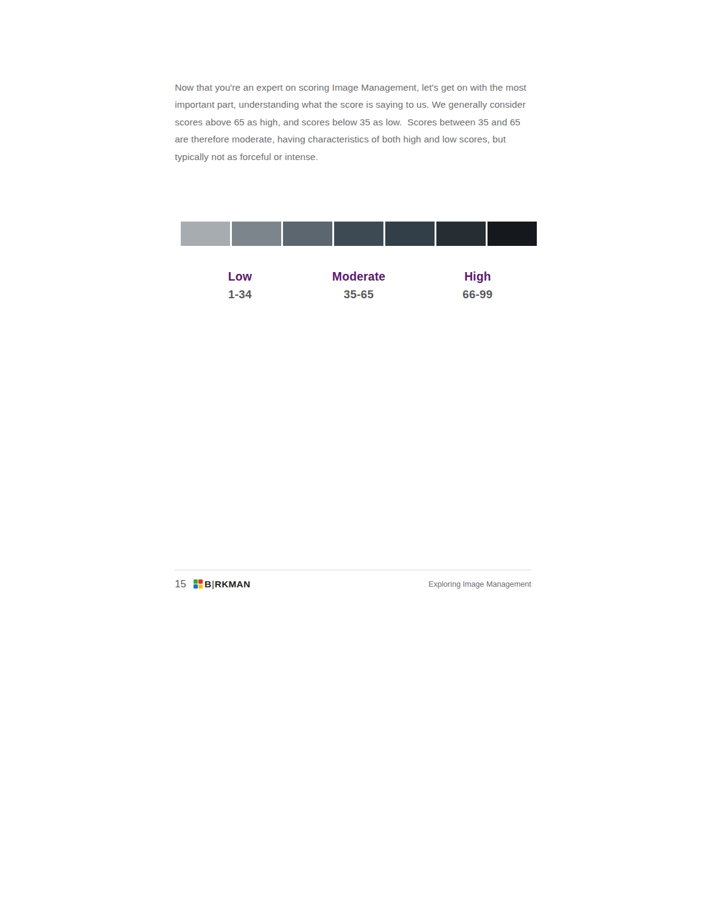Now that you're an expert on scoring Image Management, let's get on with the most important part, understanding what the score is saying to us. We generally consider scores above 65 as high, and scores below 35 as low. Scores between 35 and 65 are therefore moderate, having characteristics of both high and low scores, but typically not as forceful or intense.
Low
1-34
Moderate
35-65
High
66-99
15 B|RKMAN
Exploring Image Management